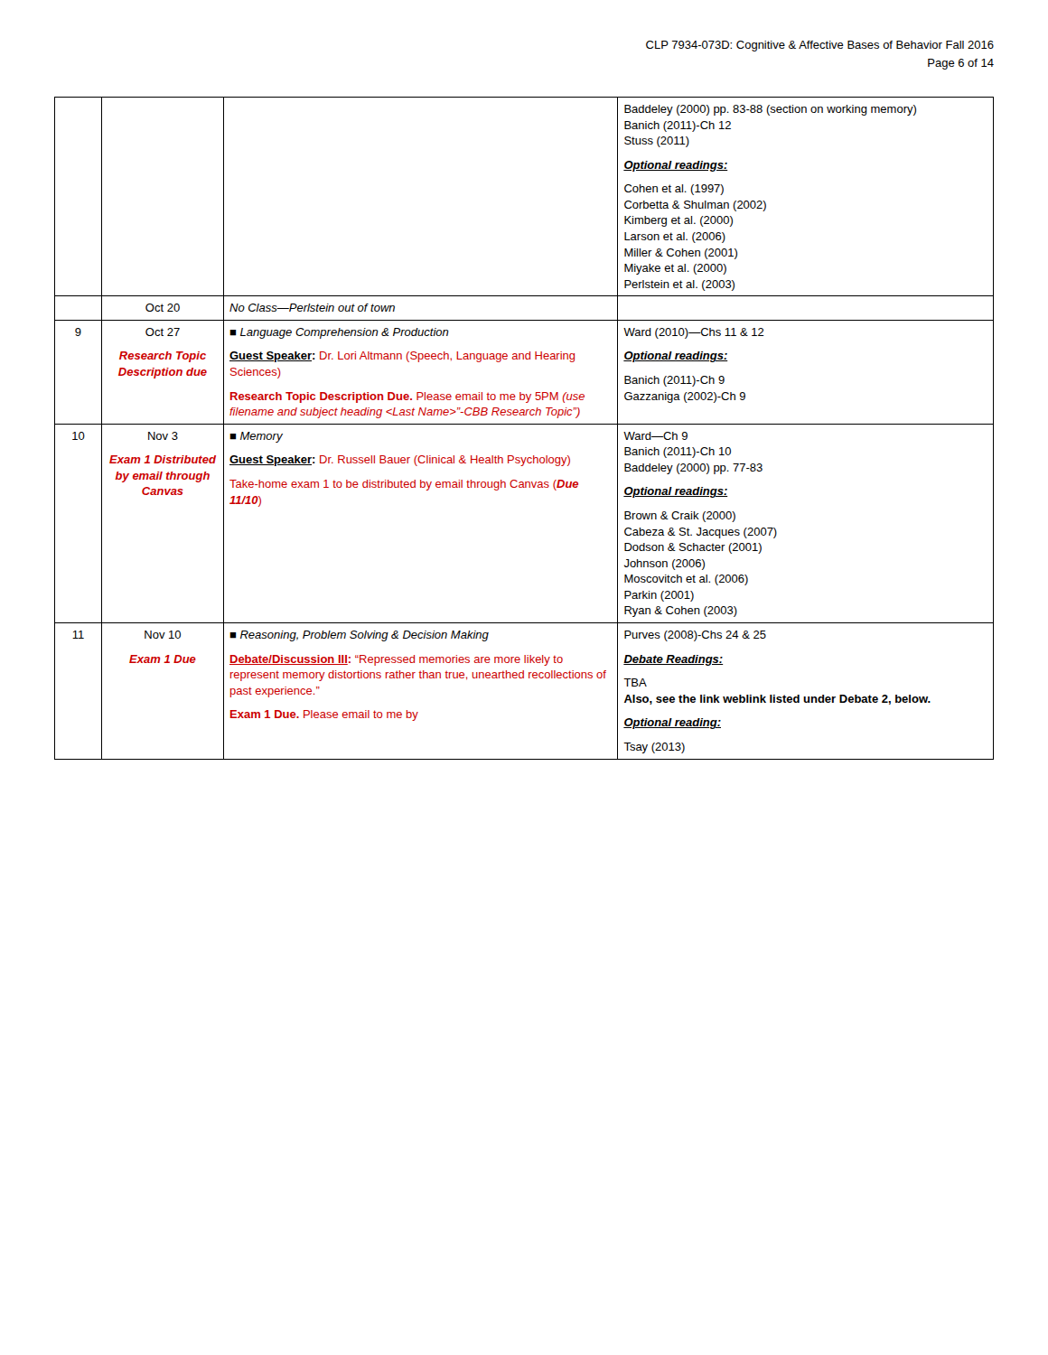CLP 7934-073D: Cognitive & Affective Bases of Behavior Fall 2016
Page 6 of 14
| | | | Baddeley (2000) pp. 83-88 (section on working memory) Banich (2011)-Ch 12 Stuss (2011) Optional readings: Cohen et al. (1997) Corbetta & Shulman (2002) Kimberg et al. (2000) Larson et al. (2006) Miller & Cohen (2001) Miyake et al. (2000) Perlstein et al. (2003) |
| | Oct 20 | No Class—Perlstein out of town | |
| 9 | Oct 27 Research Topic Description due | Language Comprehension & Production Guest Speaker : Dr. Lori Altmann (Speech, Language and Hearing Sciences) Research Topic Description Due. Please email to me by 5PM (use filename and subject heading <Last Name>”-CBB Research Topic”) | Ward (2010)—Chs 11 & 12 Optional readings: Banich (2011)-Ch 9 Gazzaniga (2002)-Ch 9 |
| 10 | Nov 3 Exam 1 Distributed by email through Canvas | Memory Guest Speaker : Dr. Russell Bauer (Clinical & Health Psychology) Take-home exam 1 to be distributed by email through Canvas ( Due 11/10 ) | Ward—Ch 9 Banich (2011)-Ch 10 Baddeley (2000) pp. 77-83 Optional readings: Brown & Craik (2000) Cabeza & St. Jacques (2007) Dodson & Schacter (2001) Johnson (2006) Moscovitch et al. (2006) Parkin (2001) Ryan & Cohen (2003) |
| 11 | Nov 10 Exam 1 Due | Reasoning, Problem Solving & Decision Making Debate/Discussion III : “Repressed memories are more likely to represent memory distortions rather than true, unearthed recollections of past experience.” Exam 1 Due. Please email to me by | Purves (2008)-Chs 24 & 25 Debate Readings: TBA Also, see the link weblink listed under Debate 2, below. Optional reading: Tsay (2013) |